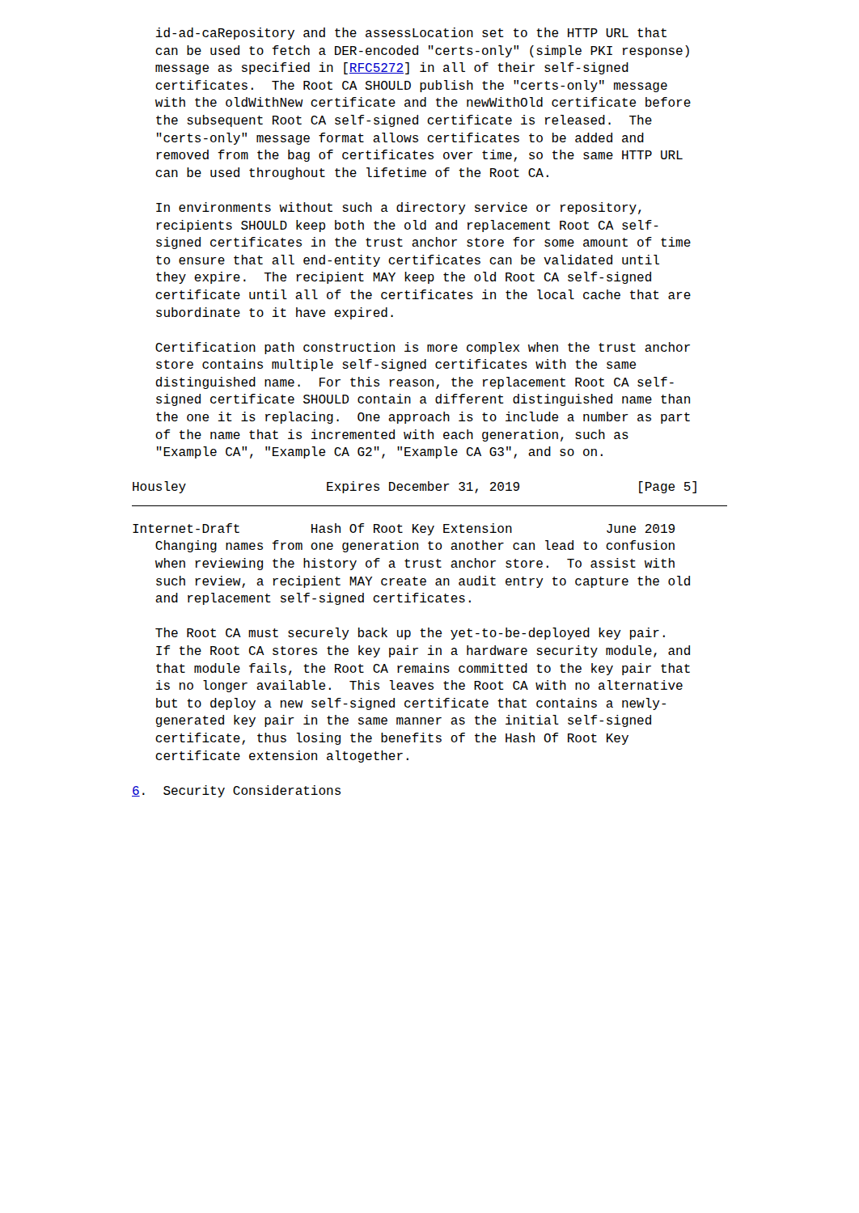id-ad-caRepository and the assessLocation set to the HTTP URL that
   can be used to fetch a DER-encoded "certs-only" (simple PKI response)
   message as specified in [RFC5272] in all of their self-signed
   certificates.  The Root CA SHOULD publish the "certs-only" message
   with the oldWithNew certificate and the newWithOld certificate before
   the subsequent Root CA self-signed certificate is released.  The
   "certs-only" message format allows certificates to be added and
   removed from the bag of certificates over time, so the same HTTP URL
   can be used throughout the lifetime of the Root CA.

   In environments without such a directory service or repository,
   recipients SHOULD keep both the old and replacement Root CA self-
   signed certificates in the trust anchor store for some amount of time
   to ensure that all end-entity certificates can be validated until
   they expire.  The recipient MAY keep the old Root CA self-signed
   certificate until all of the certificates in the local cache that are
   subordinate to it have expired.

   Certification path construction is more complex when the trust anchor
   store contains multiple self-signed certificates with the same
   distinguished name.  For this reason, the replacement Root CA self-
   signed certificate SHOULD contain a different distinguished name than
   the one it is replacing.  One approach is to include a number as part
   of the name that is incremented with each generation, such as
   "Example CA", "Example CA G2", "Example CA G3", and so on.
Housley                  Expires December 31, 2019               [Page 5]
Internet-Draft         Hash Of Root Key Extension            June 2019
   Changing names from one generation to another can lead to confusion
   when reviewing the history of a trust anchor store.  To assist with
   such review, a recipient MAY create an audit entry to capture the old
   and replacement self-signed certificates.

   The Root CA must securely back up the yet-to-be-deployed key pair.
   If the Root CA stores the key pair in a hardware security module, and
   that module fails, the Root CA remains committed to the key pair that
   is no longer available.  This leaves the Root CA with no alternative
   but to deploy a new self-signed certificate that contains a newly-
   generated key pair in the same manner as the initial self-signed
   certificate, thus losing the benefits of the Hash Of Root Key
   certificate extension altogether.

6.  Security Considerations